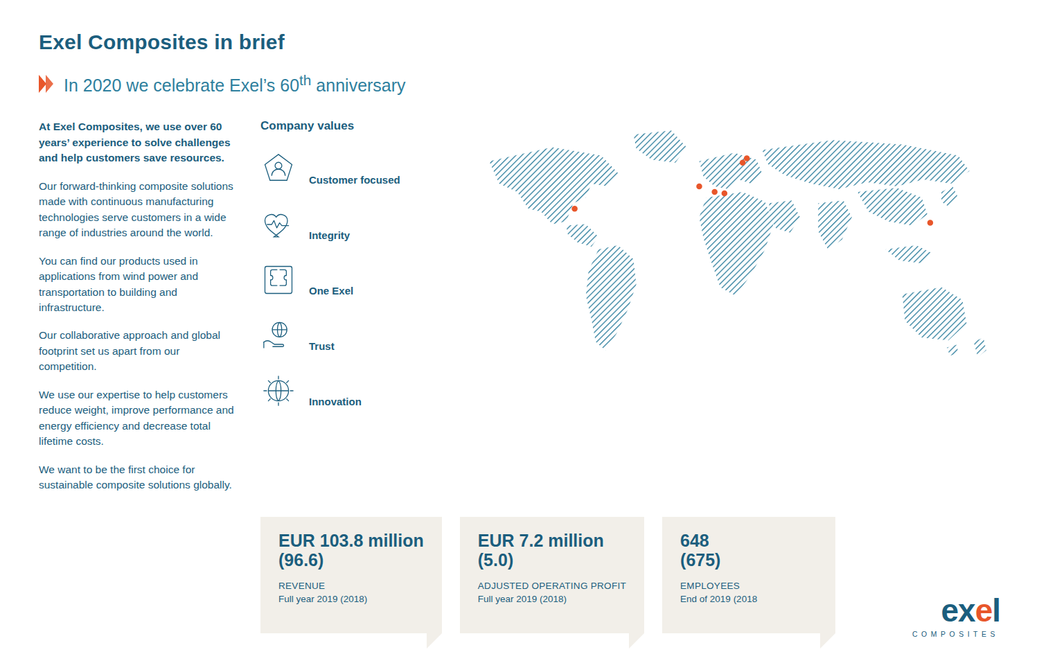Exel Composites in brief
In 2020 we celebrate Exel’s 60th anniversary
At Exel Composites, we use over 60 years’ experience to solve challenges and help customers save resources.
Our forward-thinking composite solutions made with continuous manufacturing technologies serve customers in a wide range of industries around the world.
You can find our products used in applications from wind power and transportation to building and infrastructure.
Our collaborative approach and global footprint set us apart from our competition.
We use our expertise to help customers reduce weight, improve performance and energy efficiency and decrease total lifetime costs.
We want to be the first choice for sustainable composite solutions globally.
Company values
Customer focused
Integrity
One Exel
Trust
Innovation
EUR 103.8 million
(96.6)
Revenue
Full year 2019 (2018)
EUR 7.2 million
(5.0)
Adjusted operating profit
Full year 2019 (2018)
648
(675)
Employees
End of 2019 (2018
Manufacturing in 6 countries
Customers in over 50 countries
exel
COMPOSITES